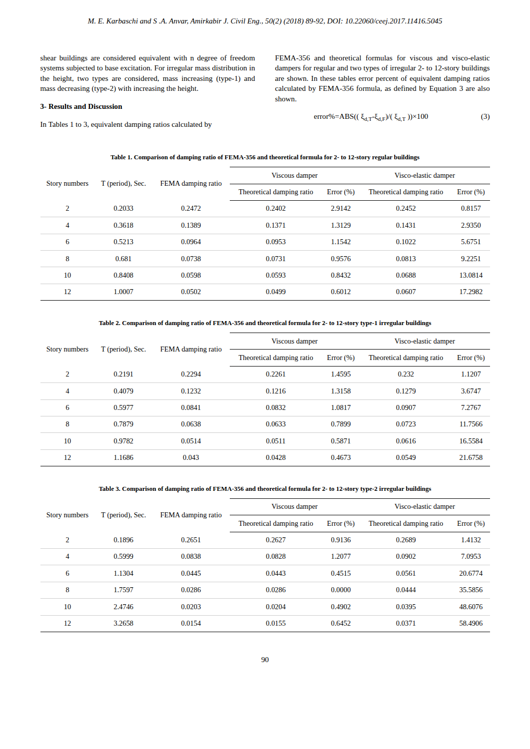M. E. Karbaschi and S .A. Anvar, Amirkabir J. Civil Eng., 50(2) (2018) 89-92, DOI: 10.22060/ceej.2017.11416.5045
shear buildings are considered equivalent with n degree of freedom systems subjected to base excitation. For irregular mass distribution in the height, two types are considered, mass increasing (type-1) and mass decreasing (type-2) with increasing the height.
3- Results and Discussion
In Tables 1 to 3, equivalent damping ratios calculated by
FEMA-356 and theoretical formulas for viscous and visco-elastic dampers for regular and two types of irregular 2- to 12-story buildings are shown. In these tables error percent of equivalent damping ratios calculated by FEMA-356 formula, as defined by Equation 3 are also shown.
error%=ABS(( ξd,T-ξd,F)/( ξd,T ))×100
(3)
Table 1. Comparison of damping ratio of FEMA-356 and theoretical formula for 2- to 12-story regular buildings
| Story numbers | T (period), Sec. | FEMA damping ratio | Viscous damper | Visco-elastic damper |
| --- | --- | --- | --- | --- |
| Theoretical damping ratio | Error (%) | Theoretical damping ratio | Error (%) |
| 2 | 0.2033 | 0.2472 | 0.2402 | 2.9142 | 0.2452 | 0.8157 |
| 4 | 0.3618 | 0.1389 | 0.1371 | 1.3129 | 0.1431 | 2.9350 |
| 6 | 0.5213 | 0.0964 | 0.0953 | 1.1542 | 0.1022 | 5.6751 |
| 8 | 0.681 | 0.0738 | 0.0731 | 0.9576 | 0.0813 | 9.2251 |
| 10 | 0.8408 | 0.0598 | 0.0593 | 0.8432 | 0.0688 | 13.0814 |
| 12 | 1.0007 | 0.0502 | 0.0499 | 0.6012 | 0.0607 | 17.2982 |
Table 2. Comparison of damping ratio of FEMA-356 and theoretical formula for 2- to 12-story type-1 irregular buildings
| Story numbers | T (period), Sec. | FEMA damping ratio | Viscous damper | Visco-elastic damper |
| --- | --- | --- | --- | --- |
| Theoretical damping ratio | Error (%) | Theoretical damping ratio | Error (%) |
| 2 | 0.2191 | 0.2294 | 0.2261 | 1.4595 | 0.232 | 1.1207 |
| 4 | 0.4079 | 0.1232 | 0.1216 | 1.3158 | 0.1279 | 3.6747 |
| 6 | 0.5977 | 0.0841 | 0.0832 | 1.0817 | 0.0907 | 7.2767 |
| 8 | 0.7879 | 0.0638 | 0.0633 | 0.7899 | 0.0723 | 11.7566 |
| 10 | 0.9782 | 0.0514 | 0.0511 | 0.5871 | 0.0616 | 16.5584 |
| 12 | 1.1686 | 0.043 | 0.0428 | 0.4673 | 0.0549 | 21.6758 |
Table 3. Comparison of damping ratio of FEMA-356 and theoretical formula for 2- to 12-story type-2 irregular buildings
| Story numbers | T (period), Sec. | FEMA damping ratio | Viscous damper | Visco-elastic damper |
| --- | --- | --- | --- | --- |
| Theoretical damping ratio | Error (%) | Theoretical damping ratio | Error (%) |
| 2 | 0.1896 | 0.2651 | 0.2627 | 0.9136 | 0.2689 | 1.4132 |
| 4 | 0.5999 | 0.0838 | 0.0828 | 1.2077 | 0.0902 | 7.0953 |
| 6 | 1.1304 | 0.0445 | 0.0443 | 0.4515 | 0.0561 | 20.6774 |
| 8 | 1.7597 | 0.0286 | 0.0286 | 0.0000 | 0.0444 | 35.5856 |
| 10 | 2.4746 | 0.0203 | 0.0204 | 0.4902 | 0.0395 | 48.6076 |
| 12 | 3.2658 | 0.0154 | 0.0155 | 0.6452 | 0.0371 | 58.4906 |
90